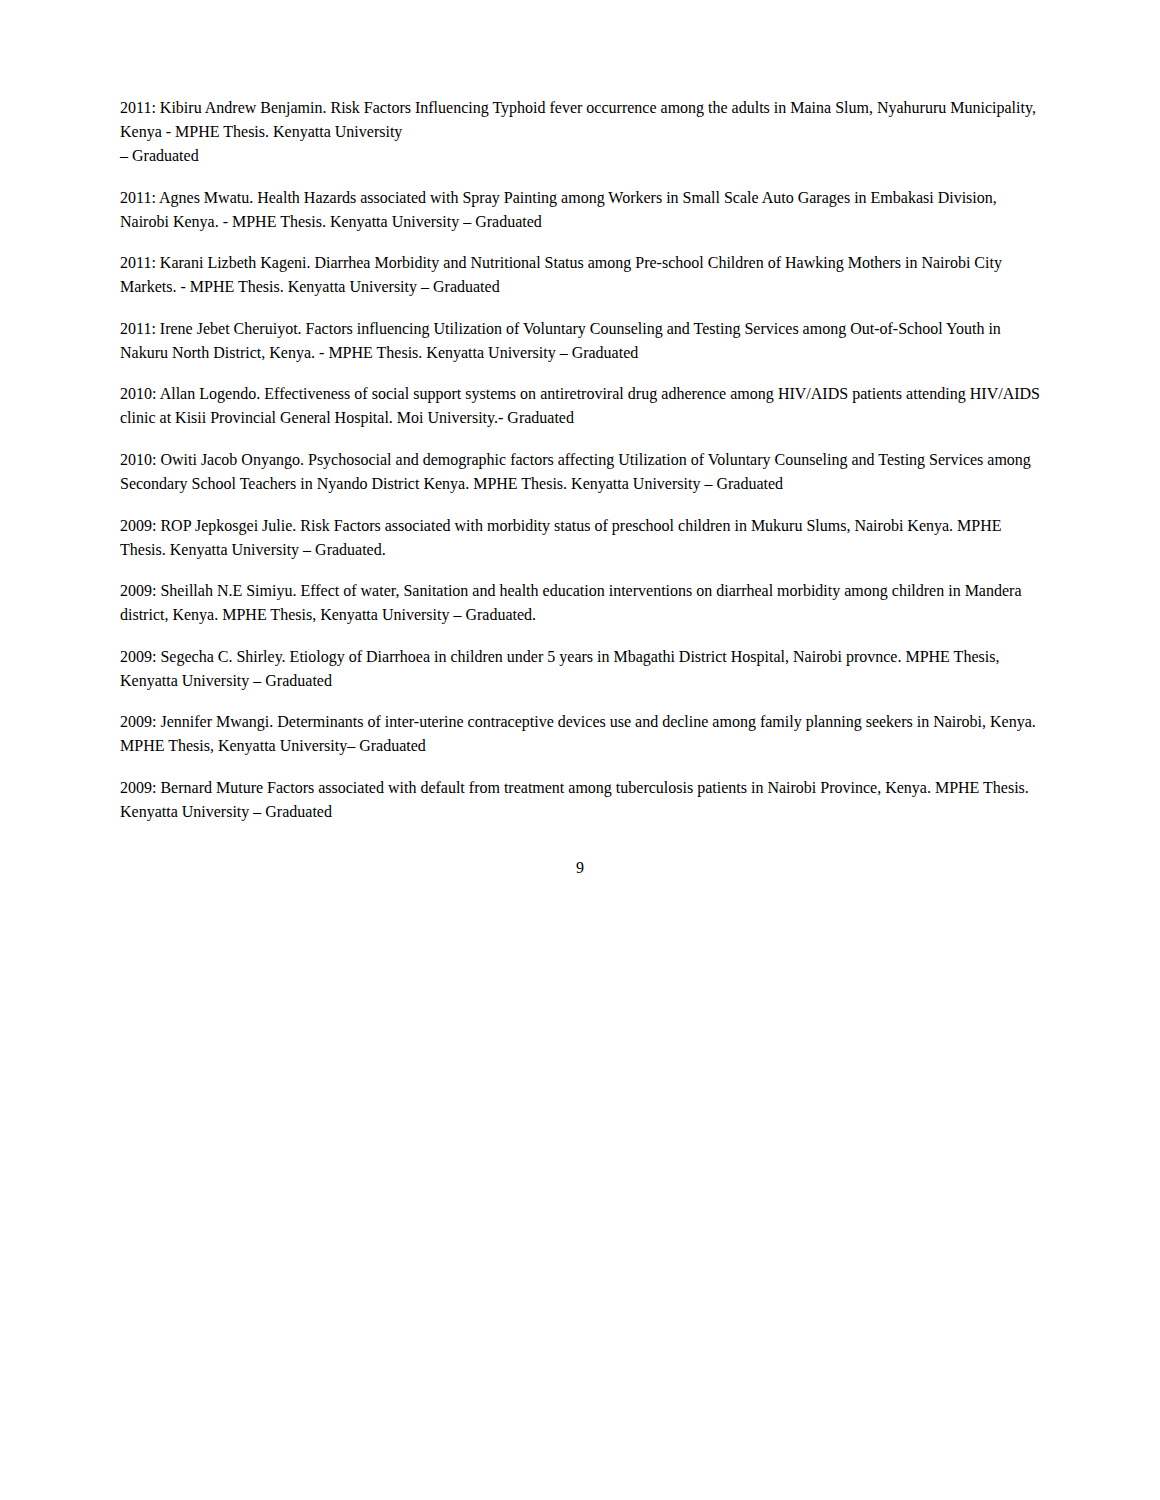2011: Kibiru Andrew Benjamin. Risk Factors Influencing Typhoid fever occurrence among the adults in Maina Slum, Nyahururu Municipality, Kenya - MPHE Thesis. Kenyatta University
– Graduated
2011: Agnes Mwatu. Health Hazards associated with Spray Painting among Workers in Small Scale Auto Garages in Embakasi Division, Nairobi Kenya. - MPHE Thesis. Kenyatta University – Graduated
2011: Karani Lizbeth Kageni. Diarrhea Morbidity and Nutritional Status among Pre-school Children of Hawking Mothers in Nairobi City Markets. - MPHE Thesis. Kenyatta University – Graduated
2011: Irene Jebet Cheruiyot. Factors influencing Utilization of Voluntary Counseling and Testing Services among Out-of-School Youth in Nakuru North District, Kenya. - MPHE Thesis. Kenyatta University – Graduated
2010: Allan Logendo. Effectiveness of social support systems on antiretroviral drug adherence among HIV/AIDS patients attending HIV/AIDS clinic at Kisii Provincial General Hospital. Moi University.- Graduated
2010: Owiti Jacob Onyango. Psychosocial and demographic factors affecting Utilization of Voluntary Counseling and Testing Services among Secondary School Teachers in Nyando District Kenya. MPHE Thesis. Kenyatta University – Graduated
2009: ROP Jepkosgei Julie. Risk Factors associated with morbidity status of preschool children in Mukuru Slums, Nairobi Kenya. MPHE Thesis. Kenyatta University – Graduated.
2009: Sheillah N.E Simiyu. Effect of water, Sanitation and health education interventions on diarrheal morbidity among children in Mandera district, Kenya. MPHE Thesis, Kenyatta University – Graduated.
2009: Segecha C. Shirley. Etiology of Diarrhoea in children under 5 years in Mbagathi District Hospital, Nairobi provnce. MPHE Thesis, Kenyatta University – Graduated
2009: Jennifer Mwangi. Determinants of inter-uterine contraceptive devices use and decline among family planning seekers in Nairobi, Kenya. MPHE Thesis, Kenyatta University– Graduated
2009: Bernard Muture Factors associated with default from treatment among tuberculosis patients in Nairobi Province, Kenya. MPHE Thesis. Kenyatta University – Graduated
9